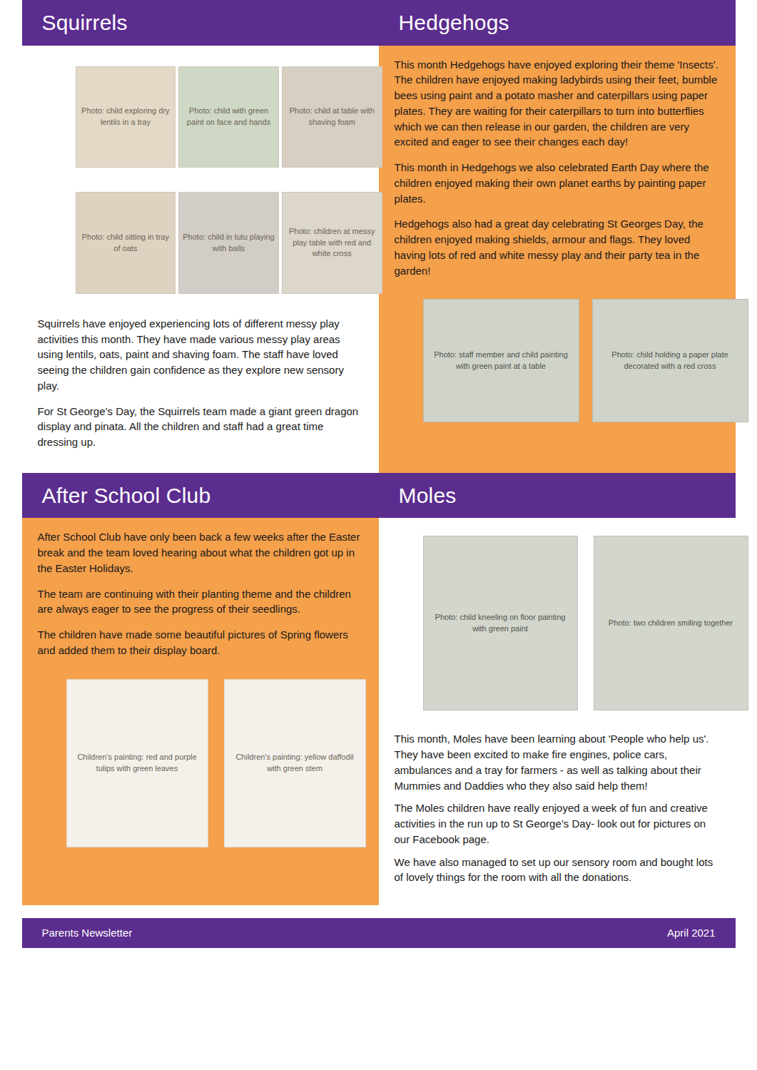Squirrels
Hedgehogs
Squirrels
Photo: child exploring dry lentils in a tray
Photo: child with green paint on face and hands
Photo: child at table with shaving foam
Photo: child sitting in tray of oats
Photo: child in tutu playing with balls
Photo: children at messy play table with red and white cross
Squirrels have enjoyed experiencing lots of different messy play activities this month. They have made various messy play areas using lentils, oats, paint and shaving foam. The staff have loved seeing the children gain confidence as they explore new sensory play.
For St George’s Day, the Squirrels team made a giant green dragon display and pinata. All the children and staff had a great time dressing up.
Hedgehogs
This month Hedgehogs have enjoyed exploring their theme 'Insects'. The children have enjoyed making ladybirds using their feet, bumble bees using paint and a potato masher and caterpillars using paper plates. They are waiting for their caterpillars to turn into butterflies which we can then release in our garden, the children are very excited and eager to see their changes each day!
This month in Hedgehogs we also celebrated Earth Day where the children enjoyed making their own planet earths by painting paper plates.
Hedgehogs also had a great day celebrating St Georges Day, the children enjoyed making shields, armour and flags. They loved having lots of red and white messy play and their party tea in the garden!
Photo: staff member and child painting with green paint at a table
Photo: child holding a paper plate decorated with a red cross
After School Club
Moles
After School Club
After School Club have only been back a few weeks after the Easter break and the team loved hearing about what the children got up in the Easter Holidays.
The team are continuing with their planting theme and the children are always eager to see the progress of their seedlings.
The children have made some beautiful pictures of Spring flowers and added them to their display board.
Children's painting: red and purple tulips with green leaves
Children's painting: yellow daffodil with green stem
Moles
Photo: child kneeling on floor painting with green paint
Photo: two children smiling together
This month, Moles have been learning about 'People who help us'. They have been excited to make fire engines, police cars, ambulances and a tray for farmers - as well as talking about their Mummies and Daddies who they also said help them!
The Moles children have really enjoyed a week of fun and creative activities in the run up to St George’s Day- look out for pictures on our Facebook page.
We have also managed to set up our sensory room and bought lots of lovely things for the room with all the donations.
Parents Newsletter April 2021